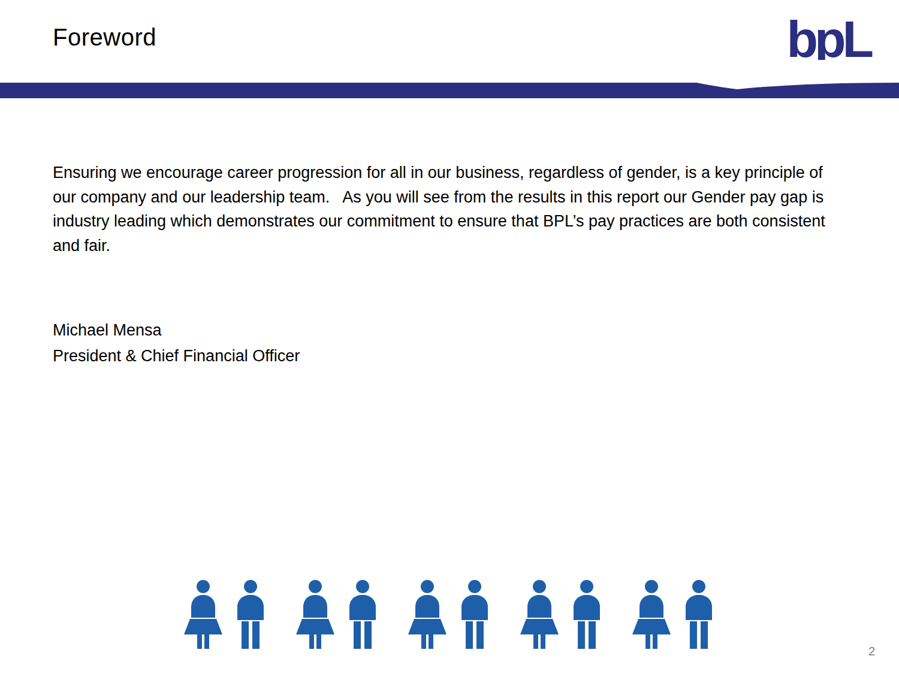Foreword
bpL
Bio Products Laboratory
Ensuring we encourage career progression for all in our business, regardless of gender, is a key principle of our company and our leadership team. As you will see from the results in this report our Gender pay gap is industry leading which demonstrates our commitment to ensure that BPL’s pay practices are both consistent and fair.
Michael Mensa
President & Chief Financial Officer
2